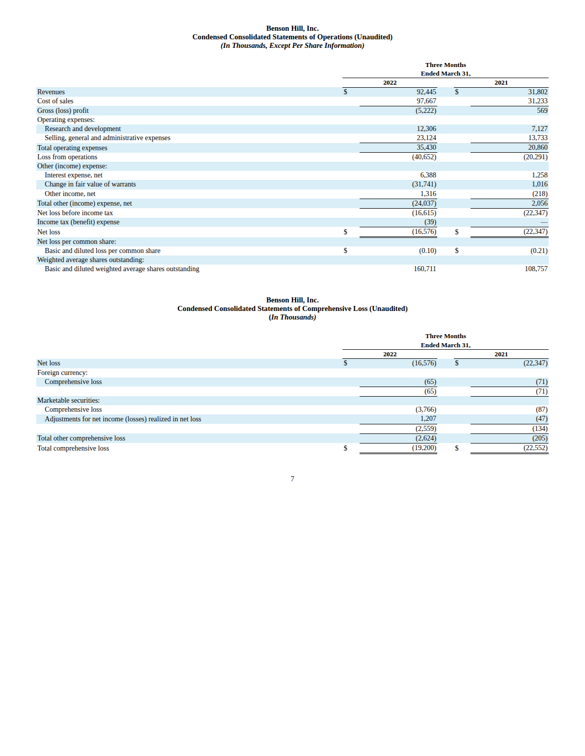Benson Hill, Inc.
Condensed Consolidated Statements of Operations (Unaudited)
(In Thousands, Except Per Share Information)
| | | Three Months |
| | | Ended March 31, |
| | | 2022 | | 2021 |
| Revenues | | $ | 92,445 | | $ | 31,802 |
| Cost of sales | | | 97,667 | | | 31,233 |
| Gross (loss) profit | | | (5,222) | | | 569 |
| Operating expenses: | | | | | | |
| Research and development | | | 12,306 | | | 7,127 |
| Selling, general and administrative expenses | | | 23,124 | | | 13,733 |
| Total operating expenses | | | 35,430 | | | 20,860 |
| Loss from operations | | | (40,652) | | | (20,291) |
| Other (income) expense: | | | | | | |
| Interest expense, net | | | 6,388 | | | 1,258 |
| Change in fair value of warrants | | | (31,741) | | | 1,016 |
| Other income, net | | | 1,316 | | | (218) |
| Total other (income) expense, net | | | (24,037) | | | 2,056 |
| Net loss before income tax | | | (16,615) | | | (22,347) |
| Income tax (benefit) expense | | | (39) | | | — |
| Net loss | | $ | (16,576) | | $ | (22,347) |
| Net loss per common share: | | | | | | |
| Basic and diluted loss per common share | | $ | (0.10) | | $ | (0.21) |
| Weighted average shares outstanding: | | | | | | |
| Basic and diluted weighted average shares outstanding | | | 160,711 | | | 108,757 |
Benson Hill, Inc.
Condensed Consolidated Statements of Comprehensive Loss (Unaudited)
(In Thousands)
| | | Three Months |
| | | Ended March 31, |
| | | 2022 | | 2021 |
| Net loss | | $ | (16,576) | | $ | (22,347) |
| Foreign currency: | | | | | | |
| Comprehensive loss | | | (65) | | | (71) |
| | | | (65) | | | (71) |
| Marketable securities: | | | | | | |
| Comprehensive loss | | | (3,766) | | | (87) |
| Adjustments for net income (losses) realized in net loss | | | 1,207 | | | (47) |
| | | | (2,559) | | | (134) |
| Total other comprehensive loss | | | (2,624) | | | (205) |
| Total comprehensive loss | | $ | (19,200) | | $ | (22,552) |
7